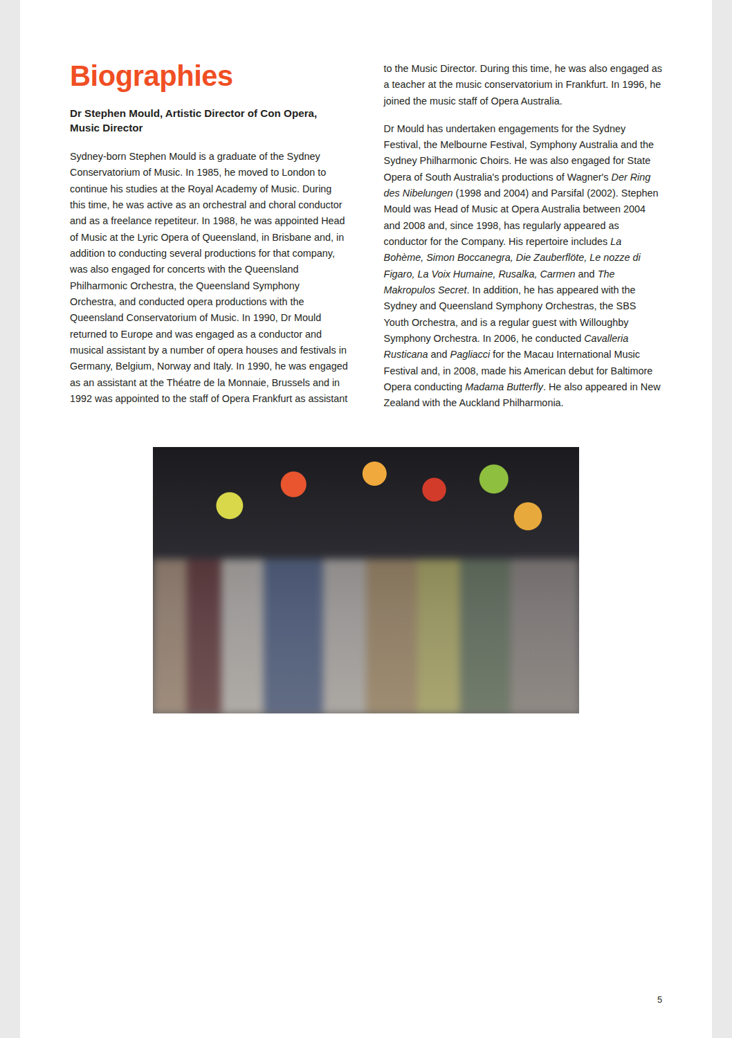Biographies
Dr Stephen Mould, Artistic Director of Con Opera, Music Director
Sydney-born Stephen Mould is a graduate of the Sydney Conservatorium of Music. In 1985, he moved to London to continue his studies at the Royal Academy of Music. During this time, he was active as an orchestral and choral conductor and as a freelance repetiteur. In 1988, he was appointed Head of Music at the Lyric Opera of Queensland, in Brisbane and, in addition to conducting several productions for that company, was also engaged for concerts with the Queensland Philharmonic Orchestra, the Queensland Symphony Orchestra, and conducted opera productions with the Queensland Conservatorium of Music. In 1990, Dr Mould returned to Europe and was engaged as a conductor and musical assistant by a number of opera houses and festivals in Germany, Belgium, Norway and Italy. In 1990, he was engaged as an assistant at the Théatre de la Monnaie, Brussels and in 1992 was appointed to the staff of Opera Frankfurt as assistant to the Music Director. During this time, he was also engaged as a teacher at the music conservatorium in Frankfurt. In 1996, he joined the music staff of Opera Australia.
Dr Mould has undertaken engagements for the Sydney Festival, the Melbourne Festival, Symphony Australia and the Sydney Philharmonic Choirs. He was also engaged for State Opera of South Australia's productions of Wagner's Der Ring des Nibelungen (1998 and 2004) and Parsifal (2002). Stephen Mould was Head of Music at Opera Australia between 2004 and 2008 and, since 1998, has regularly appeared as conductor for the Company. His repertoire includes La Bohème, Simon Boccanegra, Die Zauberflöte, Le nozze di Figaro, La Voix Humaine, Rusalka, Carmen and The Makropulos Secret. In addition, he has appeared with the Sydney and Queensland Symphony Orchestras, the SBS Youth Orchestra, and is a regular guest with Willoughby Symphony Orchestra. In 2006, he conducted Cavalleria Rusticana and Pagliacci for the Macau International Music Festival and, in 2008, made his American debut for Baltimore Opera conducting Madama Butterfly. He also appeared in New Zealand with the Auckland Philharmonia.
5